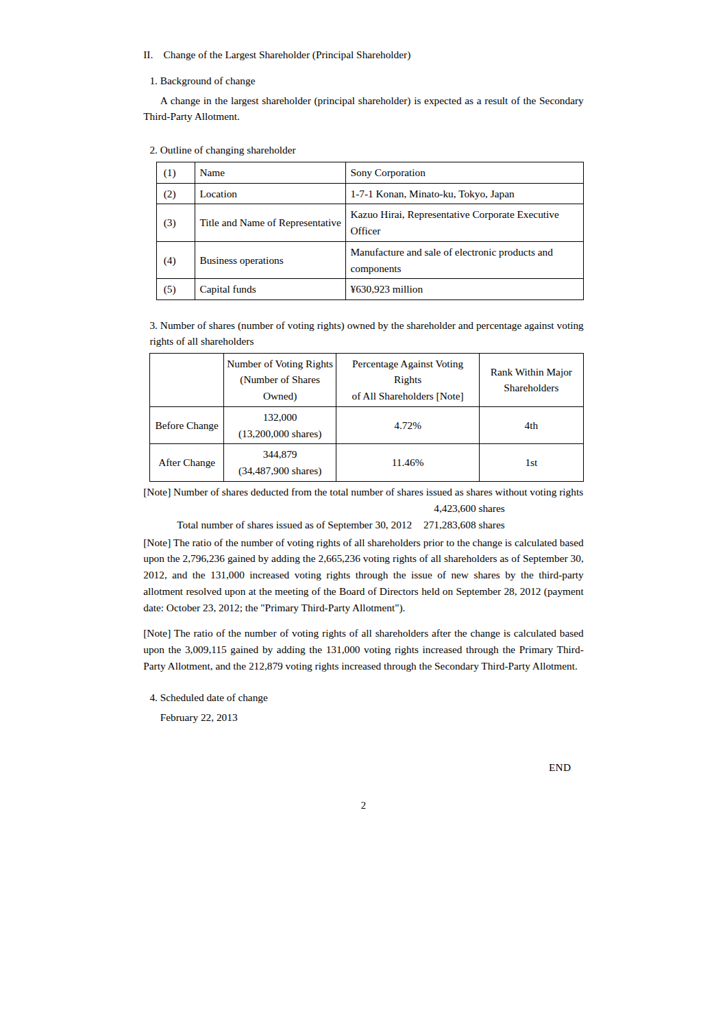II. Change of the Largest Shareholder (Principal Shareholder)
1. Background of change
A change in the largest shareholder (principal shareholder) is expected as a result of the Secondary Third-Party Allotment.
2. Outline of changing shareholder
| (1) | Name | Sony Corporation |
| (2) | Location | 1-7-1 Konan, Minato-ku, Tokyo, Japan |
| (3) | Title and Name of Representative | Kazuo Hirai, Representative Corporate Executive Officer |
| (4) | Business operations | Manufacture and sale of electronic products and components |
| (5) | Capital funds | ¥630,923 million |
3. Number of shares (number of voting rights) owned by the shareholder and percentage against voting rights of all shareholders
| | Number of Voting Rights (Number of Shares Owned) | Percentage Against Voting Rights of All Shareholders [Note] | Rank Within Major Shareholders |
| Before Change | 132,000 (13,200,000 shares) | 4.72% | 4th |
| After Change | 344,879 (34,487,900 shares) | 11.46% | 1st |
[Note] Number of shares deducted from the total number of shares issued as shares without voting rights
4,423,600 shares
Total number of shares issued as of September 30, 2012271,283,608 shares
[Note] The ratio of the number of voting rights of all shareholders prior to the change is calculated based upon the 2,796,236 gained by adding the 2,665,236 voting rights of all shareholders as of September 30, 2012, and the 131,000 increased voting rights through the issue of new shares by the third-party allotment resolved upon at the meeting of the Board of Directors held on September 28, 2012 (payment date: October 23, 2012; the "Primary Third-Party Allotment").
[Note] The ratio of the number of voting rights of all shareholders after the change is calculated based upon the 3,009,115 gained by adding the 131,000 voting rights increased through the Primary Third-Party Allotment, and the 212,879 voting rights increased through the Secondary Third-Party Allotment.
4. Scheduled date of change
February 22, 2013
END
2